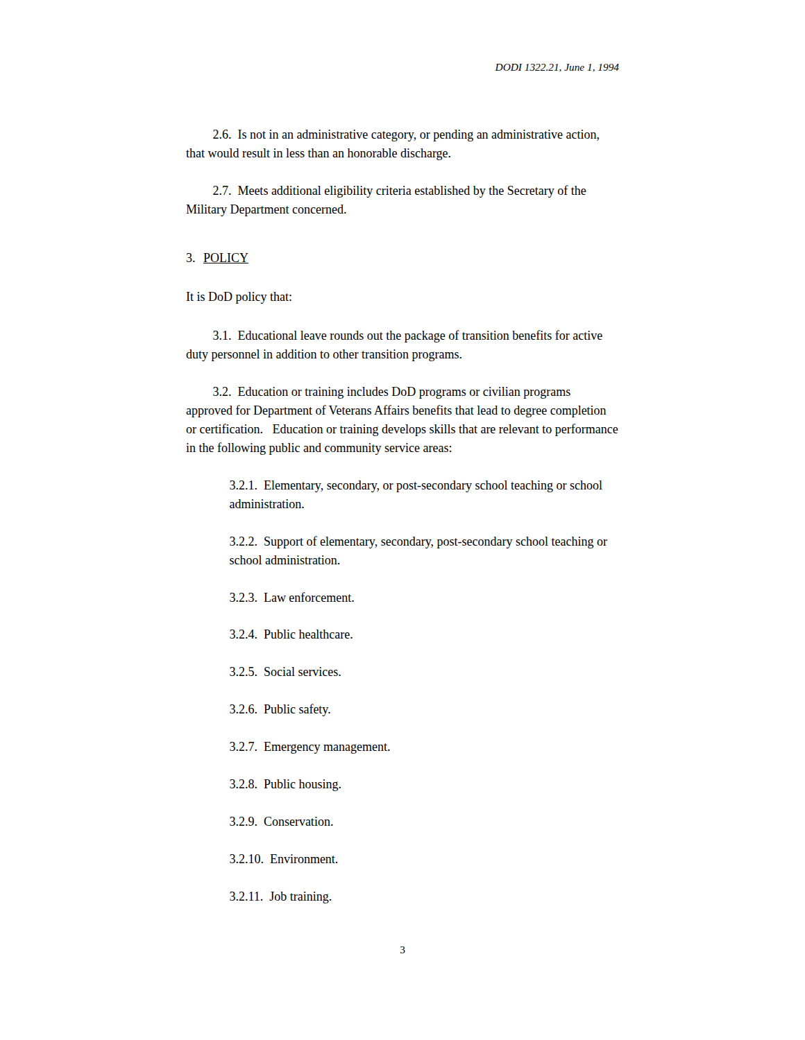DODI 1322.21, June 1, 1994
2.6. Is not in an administrative category, or pending an administrative action, that would result in less than an honorable discharge.
2.7. Meets additional eligibility criteria established by the Secretary of the Military Department concerned.
3. POLICY
It is DoD policy that:
3.1. Educational leave rounds out the package of transition benefits for active duty personnel in addition to other transition programs.
3.2. Education or training includes DoD programs or civilian programs approved for Department of Veterans Affairs benefits that lead to degree completion or certification. Education or training develops skills that are relevant to performance in the following public and community service areas:
3.2.1. Elementary, secondary, or post-secondary school teaching or school administration.
3.2.2. Support of elementary, secondary, post-secondary school teaching or school administration.
3.2.3. Law enforcement.
3.2.4. Public healthcare.
3.2.5. Social services.
3.2.6. Public safety.
3.2.7. Emergency management.
3.2.8. Public housing.
3.2.9. Conservation.
3.2.10. Environment.
3.2.11. Job training.
3